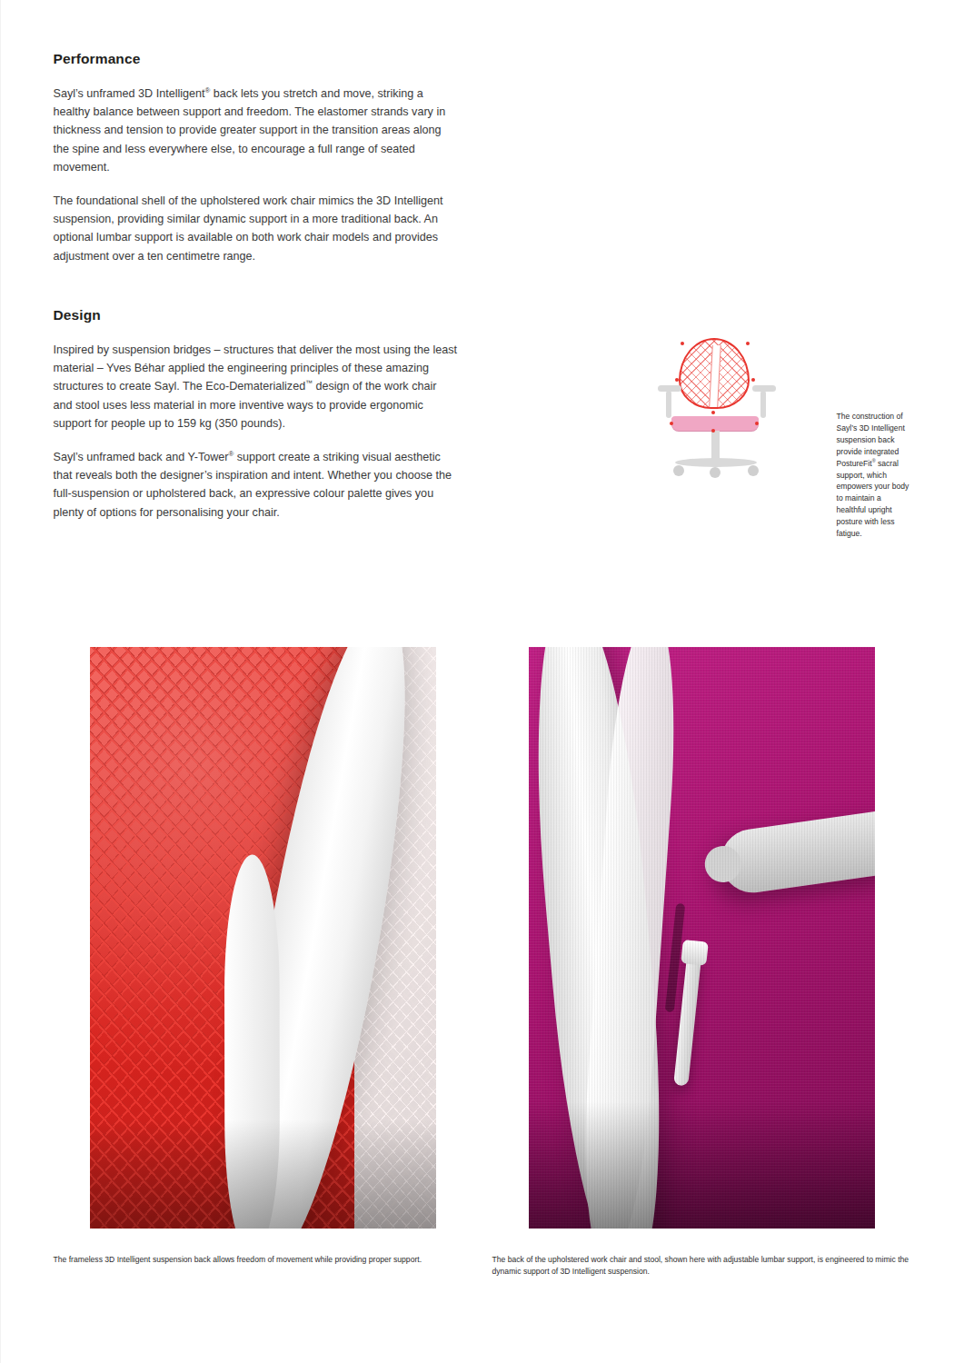Performance
Sayl’s unframed 3D Intelligent® back lets you stretch and move, striking a healthy balance between support and freedom. The elastomer strands vary in thickness and tension to provide greater support in the transition areas along the spine and less everywhere else, to encourage a full range of seated movement.
The foundational shell of the upholstered work chair mimics the 3D Intelligent suspension, providing similar dynamic support in a more traditional back. An optional lumbar support is available on both work chair models and provides adjustment over a ten centimetre range.
Design
Inspired by suspension bridges – structures that deliver the most using the least material – Yves Béhar applied the engineering principles of these amazing structures to create Sayl. The Eco-Dematerialized™ design of the work chair and stool uses less material in more inventive ways to provide ergonomic support for people up to 159 kg (350 pounds).
Sayl’s unframed back and Y-Tower® support create a striking visual aesthetic that reveals both the designer’s inspiration and intent. Whether you choose the full-suspension or upholstered back, an expressive colour palette gives you plenty of options for personalising your chair.
The construction of Sayl’s 3D Intelligent suspension back provide integrated PostureFit® sacral support, which empowers your body to maintain a healthful upright posture with less fatigue.
The frameless 3D Intelligent suspension back allows freedom of movement while providing proper support.
The back of the upholstered work chair and stool, shown here with adjustable lumbar support, is engineered to mimic the dynamic support of 3D Intelligent suspension.